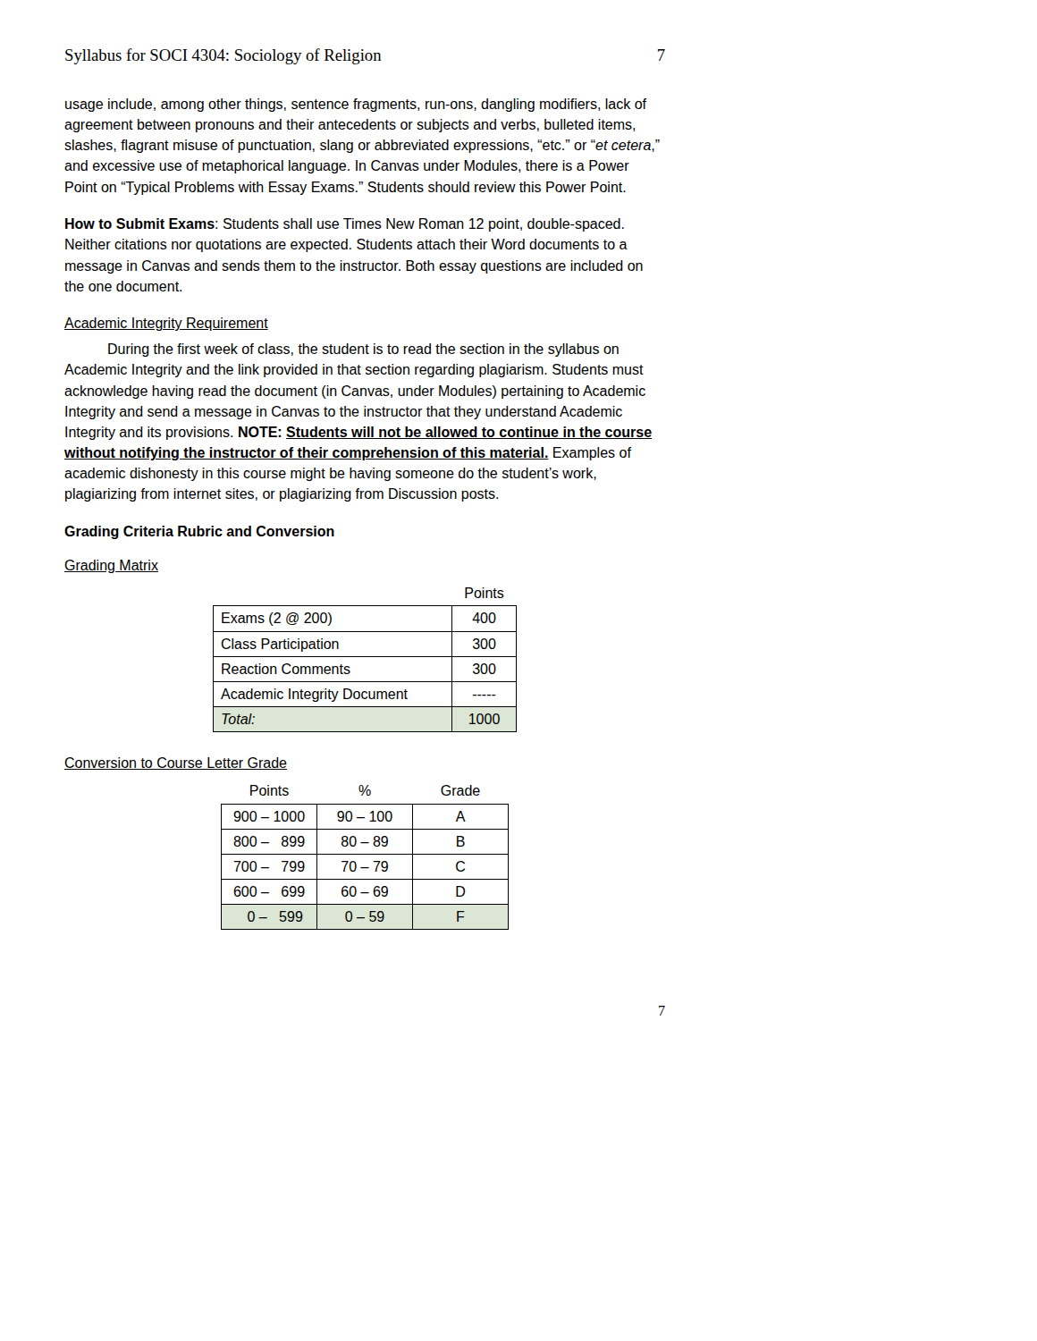Syllabus for SOCI 4304: Sociology of Religion 7
usage include, among other things, sentence fragments, run-ons, dangling modifiers, lack of agreement between pronouns and their antecedents or subjects and verbs, bulleted items, slashes, flagrant misuse of punctuation, slang or abbreviated expressions, “etc.” or “et cetera,” and excessive use of metaphorical language. In Canvas under Modules, there is a Power Point on “Typical Problems with Essay Exams.” Students should review this Power Point.
How to Submit Exams: Students shall use Times New Roman 12 point, double-spaced. Neither citations nor quotations are expected. Students attach their Word documents to a message in Canvas and sends them to the instructor. Both essay questions are included on the one document.
Academic Integrity Requirement
During the first week of class, the student is to read the section in the syllabus on Academic Integrity and the link provided in that section regarding plagiarism. Students must acknowledge having read the document (in Canvas, under Modules) pertaining to Academic Integrity and send a message in Canvas to the instructor that they understand Academic Integrity and its provisions. NOTE: Students will not be allowed to continue in the course without notifying the instructor of their comprehension of this material. Examples of academic dishonesty in this course might be having someone do the student’s work, plagiarizing from internet sites, or plagiarizing from Discussion posts.
Grading Criteria Rubric and Conversion
Grading Matrix
| | Points |
| Exams (2 @ 200) | 400 |
| Class Participation | 300 |
| Reaction Comments | 300 |
| Academic Integrity Document | ----- |
| Total: | 1000 |
Conversion to Course Letter Grade
| Points | % | Grade |
| 900 – 1000 | 90 – 100 | A |
| 800 – 899 | 80 – 89 | B |
| 700 – 799 | 70 – 79 | C |
| 600 – 699 | 60 – 69 | D |
| 0 – 599 | 0 – 59 | F |
7